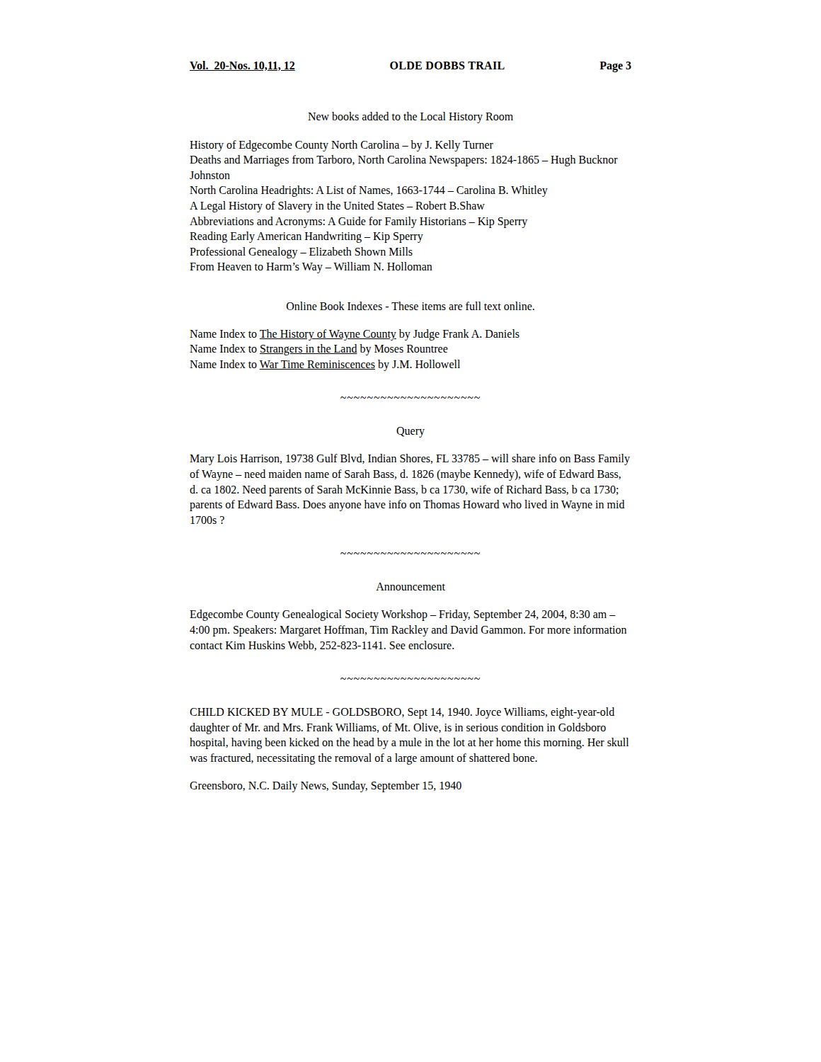Vol. 20-Nos. 10,11, 12 OLDE DOBBS TRAIL Page 3
New books added to the Local History Room
History of Edgecombe County North Carolina – by J. Kelly Turner
Deaths and Marriages from Tarboro, North Carolina Newspapers: 1824-1865 – Hugh Bucknor Johnston
North Carolina Headrights: A List of Names, 1663-1744 – Carolina B. Whitley
A Legal History of Slavery in the United States – Robert B.Shaw
Abbreviations and Acronyms: A Guide for Family Historians – Kip Sperry
Reading Early American Handwriting – Kip Sperry
Professional Genealogy – Elizabeth Shown Mills
From Heaven to Harm’s Way – William N. Holloman
Online Book Indexes - These items are full text online.
Name Index to The History of Wayne County by Judge Frank A. Daniels
Name Index to Strangers in the Land by Moses Rountree
Name Index to War Time Reminiscences by J.M. Hollowell
~~~~~~~~~~~~~~~~~~~~~
Query
Mary Lois Harrison, 19738 Gulf Blvd, Indian Shores, FL 33785 – will share info on Bass Family of Wayne – need maiden name of Sarah Bass, d. 1826 (maybe Kennedy), wife of Edward Bass, d. ca 1802. Need parents of Sarah McKinnie Bass, b ca 1730, wife of Richard Bass, b ca 1730; parents of Edward Bass. Does anyone have info on Thomas Howard who lived in Wayne in mid 1700s ?
~~~~~~~~~~~~~~~~~~~~~
Announcement
Edgecombe County Genealogical Society Workshop – Friday, September 24, 2004, 8:30 am – 4:00 pm. Speakers: Margaret Hoffman, Tim Rackley and David Gammon. For more information contact Kim Huskins Webb, 252-823-1141. See enclosure.
~~~~~~~~~~~~~~~~~~~~~
CHILD KICKED BY MULE - GOLDSBORO, Sept 14, 1940. Joyce Williams, eight-year-old daughter of Mr. and Mrs. Frank Williams, of Mt. Olive, is in serious condition in Goldsboro hospital, having been kicked on the head by a mule in the lot at her home this morning. Her skull was fractured, necessitating the removal of a large amount of shattered bone.
Greensboro, N.C. Daily News, Sunday, September 15, 1940